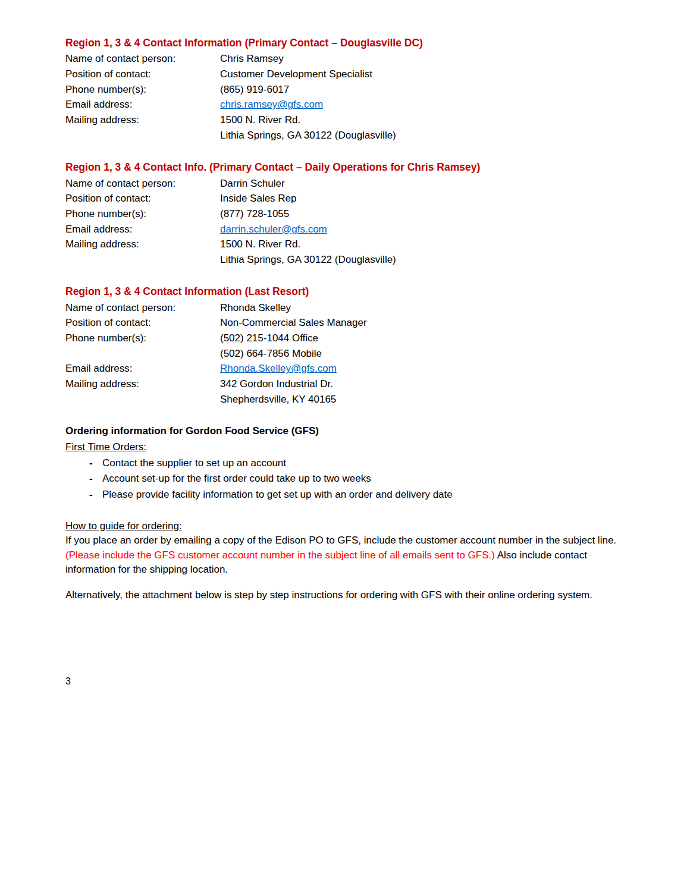Region 1, 3 & 4 Contact Information (Primary Contact – Douglasville DC)
| Name of contact person: | Chris Ramsey |
| Position of contact: | Customer Development Specialist |
| Phone number(s): | (865) 919-6017 |
| Email address: | chris.ramsey@gfs.com |
| Mailing address: | 1500 N. River Rd. |
| | Lithia Springs, GA 30122 (Douglasville) |
Region 1, 3 & 4 Contact Info. (Primary Contact – Daily Operations for Chris Ramsey)
| Name of contact person: | Darrin Schuler |
| Position of contact: | Inside Sales Rep |
| Phone number(s): | (877) 728-1055 |
| Email address: | darrin.schuler@gfs.com |
| Mailing address: | 1500 N. River Rd. |
| | Lithia Springs, GA 30122 (Douglasville) |
Region 1, 3 & 4 Contact Information (Last Resort)
| Name of contact person: | Rhonda Skelley |
| Position of contact: | Non-Commercial Sales Manager |
| Phone number(s): | (502) 215-1044 Office |
| | (502) 664-7856 Mobile |
| Email address: | Rhonda.Skelley@gfs.com |
| Mailing address: | 342 Gordon Industrial Dr. |
| | Shepherdsville, KY 40165 |
Ordering information for Gordon Food Service (GFS)
First Time Orders:
Contact the supplier to set up an account
Account set-up for the first order could take up to two weeks
Please provide facility information to get set up with an order and delivery date
How to guide for ordering:
If you place an order by emailing a copy of the Edison PO to GFS, include the customer account number in the subject line. (Please include the GFS customer account number in the subject line of all emails sent to GFS.) Also include contact information for the shipping location.
Alternatively, the attachment below is step by step instructions for ordering with GFS with their online ordering system.
3